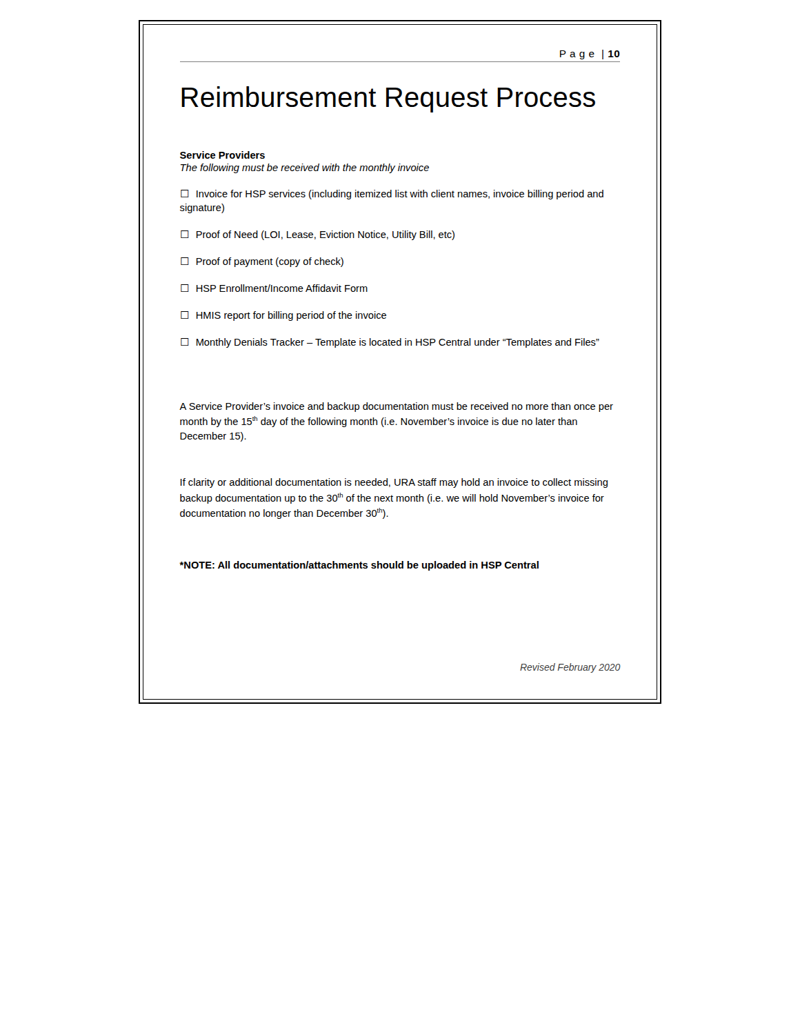P a g e | 10
Reimbursement Request Process
Service Providers
The following must be received with the monthly invoice
☐ Invoice for HSP services (including itemized list with client names, invoice billing period and signature)
☐ Proof of Need (LOI, Lease, Eviction Notice, Utility Bill, etc)
☐ Proof of payment (copy of check)
☐ HSP Enrollment/Income Affidavit Form
☐ HMIS report for billing period of the invoice
☐ Monthly Denials Tracker – Template is located in HSP Central under “Templates and Files”
A Service Provider’s invoice and backup documentation must be received no more than once per month by the 15th day of the following month (i.e. November’s invoice is due no later than December 15).
If clarity or additional documentation is needed, URA staff may hold an invoice to collect missing backup documentation up to the 30th of the next month (i.e. we will hold November’s invoice for documentation no longer than December 30th).
*NOTE: All documentation/attachments should be uploaded in HSP Central
Revised February 2020